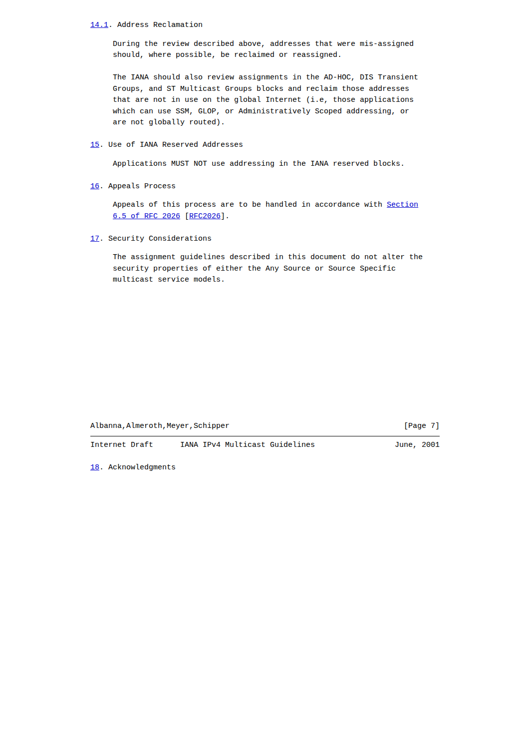14.1. Address Reclamation
During the review described above, addresses that were mis-assigned
should, where possible, be reclaimed or reassigned.

The IANA should also review assignments in the AD-HOC, DIS Transient
Groups, and ST Multicast Groups blocks and reclaim those addresses
that are not in use on the global Internet (i.e, those applications
which can use SSM, GLOP, or Administratively Scoped addressing, or
are not globally routed).
15. Use of IANA Reserved Addresses
Applications MUST NOT use addressing in the IANA reserved blocks.
16. Appeals Process
Appeals of this process are to be handled in accordance with Section
6.5 of RFC 2026 [RFC2026].
17. Security Considerations
The assignment guidelines described in this document do not alter the
security properties of either the Any Source or Source Specific
multicast service models.
Albanna,Almeroth,Meyer,Schipper
[Page 7]
Internet Draft      IANA IPv4 Multicast Guidelines
June, 2001
18. Acknowledgments